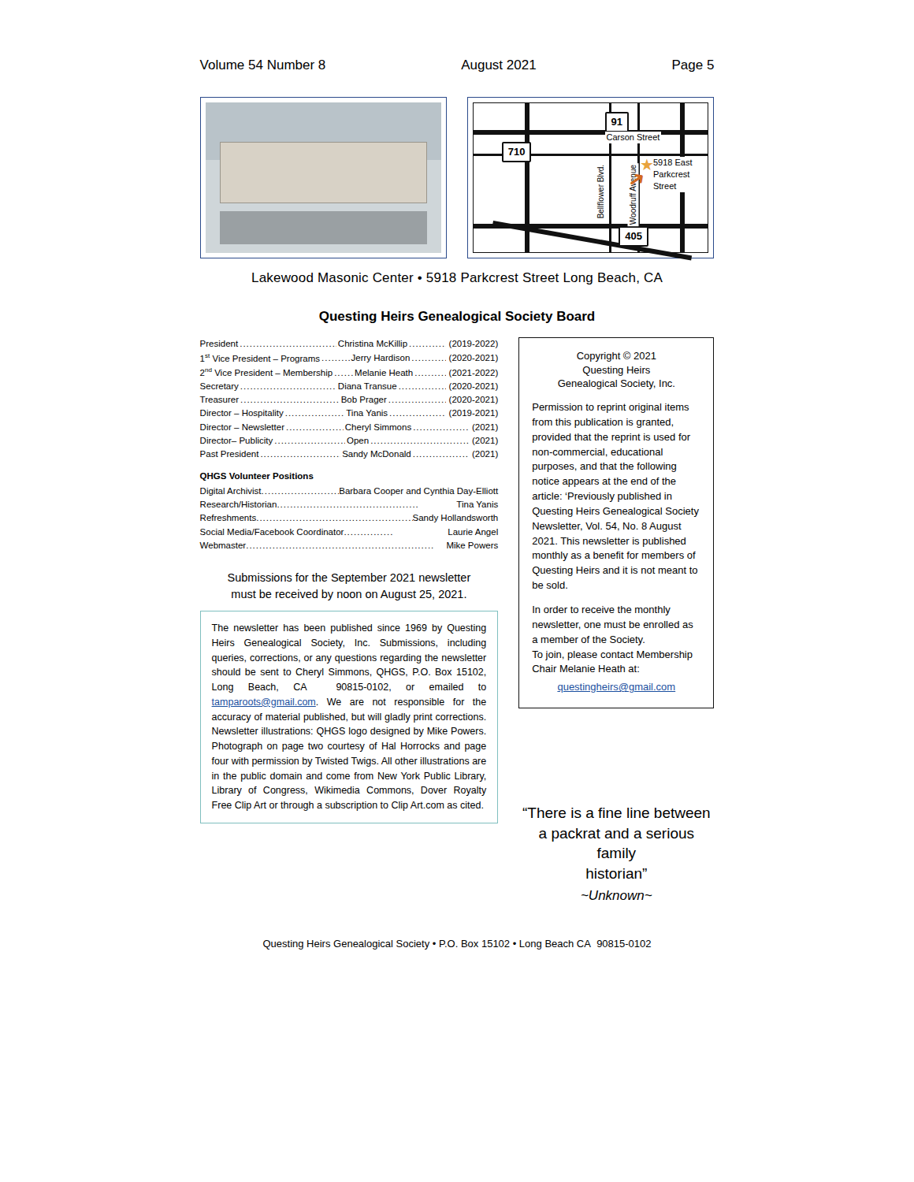Volume 54 Number 8
August 2021
Page 5
91
710
605
405
Carson Street
Bellflower Blvd.
Woodruff Avenue
5918 East Parkcrest Street
★
➜
Lakewood Masonic Center • 5918 Parkcrest Street Long Beach, CA
Questing Heirs Genealogical Society Board
President.......................................................... Christina McKillip......................(2019-2022)
1st Vice President – Programs....................... Jerry Hardison............................(2020-2021)
2nd Vice President – Membership................. Melanie Heath............................(2021-2022)
Secretary......................................................... Diana Transue............................(2020-2021)
Treasurer......................................................... Bob Prager.................................(2020-2021)
Director – Hospitality..................................... Tina Yanis...................................(2019-2021)
Director – Newsletter.................................... Cheryl Simmons...................................(2021)
Director– Publicity......................................... Open.........................................................(2021)
Past President.................................................. Sandy McDonald...................................(2021)
QHGS Volunteer Positions
Digital Archivist.................................................. Barbara Cooper and Cynthia Day-Elliott
Research/Historian........................................... Tina Yanis
Refreshments..................................................... Sandy Hollandsworth
Social Media/Facebook Coordinator............... Laurie Angel
Webmaster......................................................... Mike Powers
Submissions for the September 2021 newsletter
must be received by noon on August 25, 2021.
The newsletter has been published since 1969 by Questing Heirs Genealogical Society, Inc. Submissions, including queries, corrections, or any questions regarding the newsletter should be sent to Cheryl Simmons, QHGS, P.O. Box 15102, Long Beach, CA 90815-0102, or emailed to tamparoots@gmail.com. We are not responsible for the accuracy of material published, but will gladly print corrections. Newsletter illustrations: QHGS logo designed by Mike Powers. Photograph on page two courtesy of Hal Horrocks and page four with permission by Twisted Twigs. All other illustrations are in the public domain and come from New York Public Library, Library of Congress, Wikimedia Commons, Dover Royalty Free Clip Art or through a subscription to Clip Art.com as cited.
Copyright © 2021
Questing Heirs
Genealogical Society, Inc.
Permission to reprint original items from this publication is granted, provided that the reprint is used for non-commercial, educational purposes, and that the following notice appears at the end of the article: ‘Previously published in Questing Heirs Genealogical Society Newsletter, Vol. 54, No. 8 August 2021. This newsletter is published monthly as a benefit for members of Questing Heirs and it is not meant to be sold.
In order to receive the monthly newsletter, one must be enrolled as a member of the Society.
To join, please contact Membership Chair Melanie Heath at: questingheirs@gmail.com
“There is a fine line between
a packrat and a serious family
historian”
~Unknown~
Questing Heirs Genealogical Society • P.O. Box 15102 • Long Beach CA 90815-0102